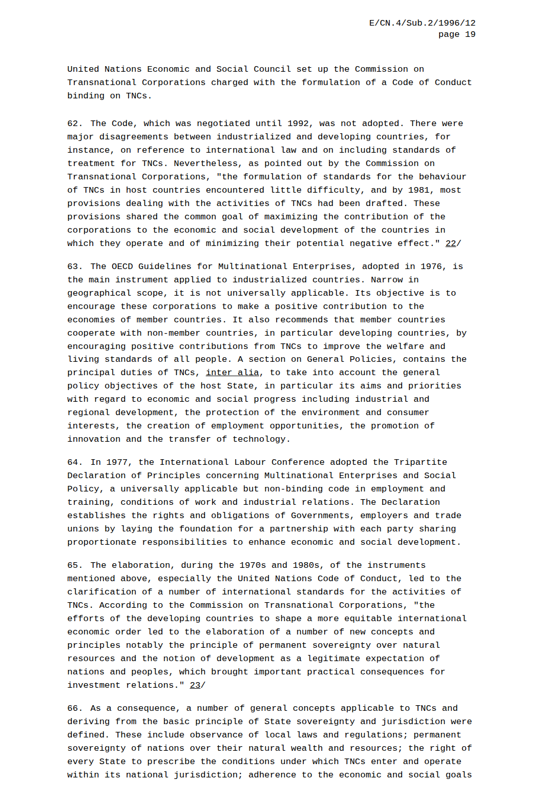E/CN.4/Sub.2/1996/12 page 19
United Nations Economic and Social Council set up the Commission on Transnational Corporations charged with the formulation of a Code of Conduct binding on TNCs.
62. The Code, which was negotiated until 1992, was not adopted. There were major disagreements between industrialized and developing countries, for instance, on reference to international law and on including standards of treatment for TNCs. Nevertheless, as pointed out by the Commission on Transnational Corporations, "the formulation of standards for the behaviour of TNCs in host countries encountered little difficulty, and by 1981, most provisions dealing with the activities of TNCs had been drafted. These provisions shared the common goal of maximizing the contribution of the corporations to the economic and social development of the countries in which they operate and of minimizing their potential negative effect." 22/
63. The OECD Guidelines for Multinational Enterprises, adopted in 1976, is the main instrument applied to industrialized countries. Narrow in geographical scope, it is not universally applicable. Its objective is to encourage these corporations to make a positive contribution to the economies of member countries. It also recommends that member countries cooperate with non-member countries, in particular developing countries, by encouraging positive contributions from TNCs to improve the welfare and living standards of all people. A section on General Policies, contains the principal duties of TNCs, inter alia, to take into account the general policy objectives of the host State, in particular its aims and priorities with regard to economic and social progress including industrial and regional development, the protection of the environment and consumer interests, the creation of employment opportunities, the promotion of innovation and the transfer of technology.
64. In 1977, the International Labour Conference adopted the Tripartite Declaration of Principles concerning Multinational Enterprises and Social Policy, a universally applicable but non-binding code in employment and training, conditions of work and industrial relations. The Declaration establishes the rights and obligations of Governments, employers and trade unions by laying the foundation for a partnership with each party sharing proportionate responsibilities to enhance economic and social development.
65. The elaboration, during the 1970s and 1980s, of the instruments mentioned above, especially the United Nations Code of Conduct, led to the clarification of a number of international standards for the activities of TNCs. According to the Commission on Transnational Corporations, "the efforts of the developing countries to shape a more equitable international economic order led to the elaboration of a number of new concepts and principles notably the principle of permanent sovereignty over natural resources and the notion of development as a legitimate expectation of nations and peoples, which brought important practical consequences for investment relations." 23/
66. As a consequence, a number of general concepts applicable to TNCs and deriving from the basic principle of State sovereignty and jurisdiction were defined. These include observance of local laws and regulations; permanent sovereignty of nations over their natural wealth and resources; the right of every State to prescribe the conditions under which TNCs enter and operate within its national jurisdiction; adherence to the economic and social goals